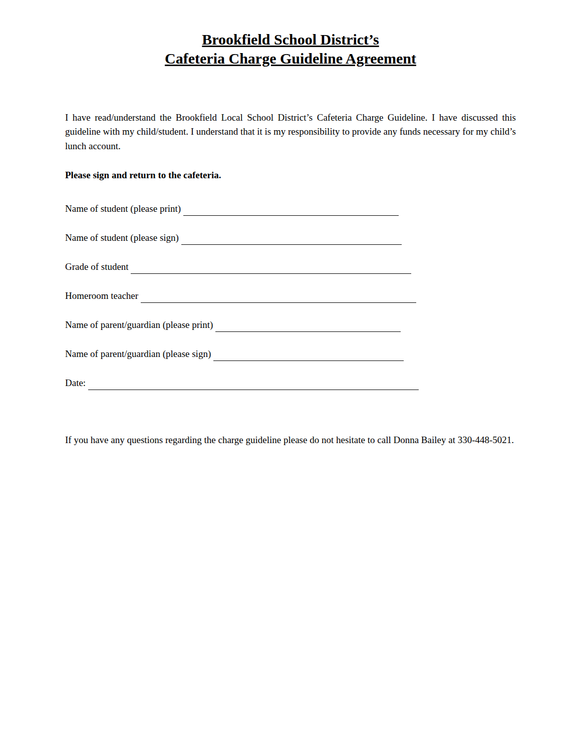Brookfield School District’s
Cafeteria Charge Guideline Agreement
I have read/understand the Brookfield Local School District’s Cafeteria Charge Guideline. I have discussed this guideline with my child/student. I understand that it is my responsibility to provide any funds necessary for my child’s lunch account.
Please sign and return to the cafeteria.
Name of student (please print)
Name of student (please sign)
Grade of student
Homeroom teacher
Name of parent/guardian (please print)
Name of parent/guardian (please sign)
Date:
If you have any questions regarding the charge guideline please do not hesitate to call Donna Bailey at 330-448-5021.